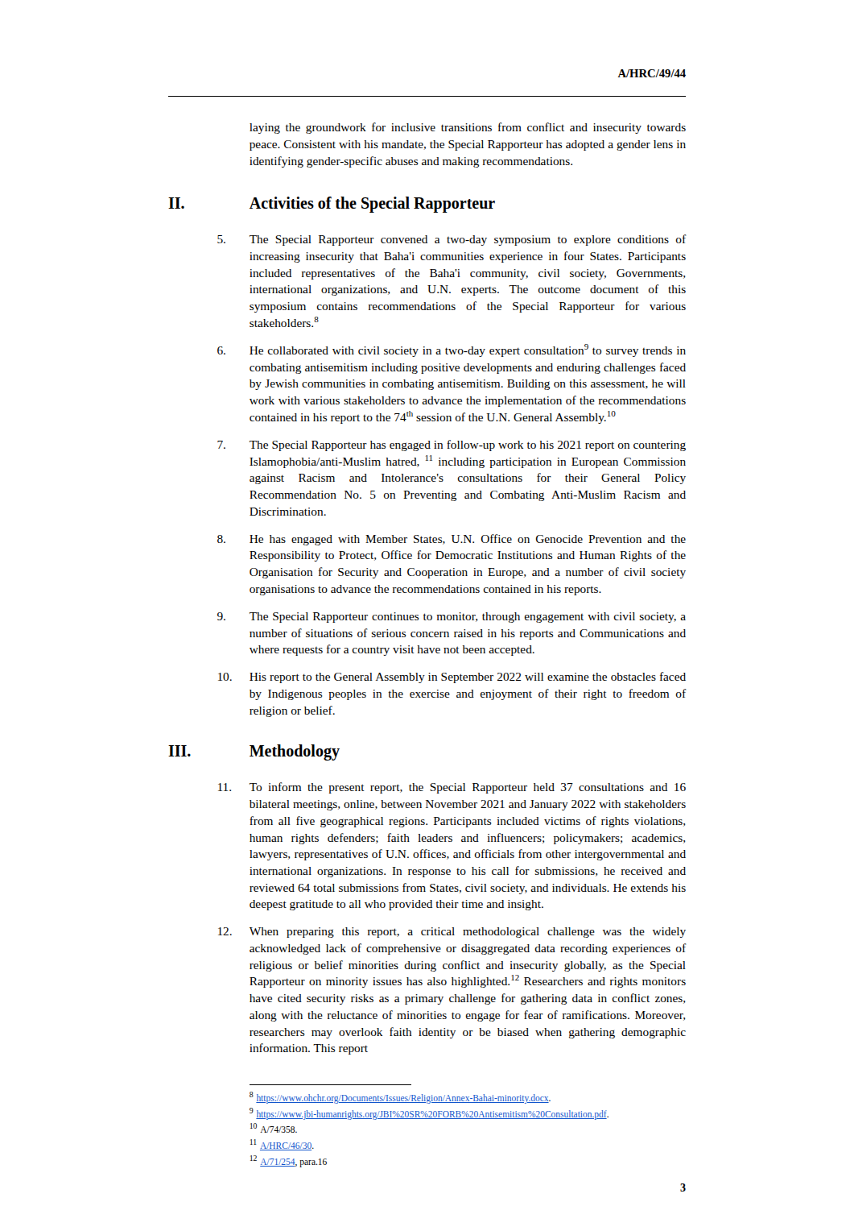A/HRC/49/44
laying the groundwork for inclusive transitions from conflict and insecurity towards peace. Consistent with his mandate, the Special Rapporteur has adopted a gender lens in identifying gender-specific abuses and making recommendations.
II. Activities of the Special Rapporteur
5. The Special Rapporteur convened a two-day symposium to explore conditions of increasing insecurity that Baha'i communities experience in four States. Participants included representatives of the Baha'i community, civil society, Governments, international organizations, and U.N. experts. The outcome document of this symposium contains recommendations of the Special Rapporteur for various stakeholders.8
6. He collaborated with civil society in a two-day expert consultation9 to survey trends in combating antisemitism including positive developments and enduring challenges faced by Jewish communities in combating antisemitism. Building on this assessment, he will work with various stakeholders to advance the implementation of the recommendations contained in his report to the 74th session of the U.N. General Assembly.10
7. The Special Rapporteur has engaged in follow-up work to his 2021 report on countering Islamophobia/anti-Muslim hatred, 11 including participation in European Commission against Racism and Intolerance's consultations for their General Policy Recommendation No. 5 on Preventing and Combating Anti-Muslim Racism and Discrimination.
8. He has engaged with Member States, U.N. Office on Genocide Prevention and the Responsibility to Protect, Office for Democratic Institutions and Human Rights of the Organisation for Security and Cooperation in Europe, and a number of civil society organisations to advance the recommendations contained in his reports.
9. The Special Rapporteur continues to monitor, through engagement with civil society, a number of situations of serious concern raised in his reports and Communications and where requests for a country visit have not been accepted.
10. His report to the General Assembly in September 2022 will examine the obstacles faced by Indigenous peoples in the exercise and enjoyment of their right to freedom of religion or belief.
III. Methodology
11. To inform the present report, the Special Rapporteur held 37 consultations and 16 bilateral meetings, online, between November 2021 and January 2022 with stakeholders from all five geographical regions. Participants included victims of rights violations, human rights defenders; faith leaders and influencers; policymakers; academics, lawyers, representatives of U.N. offices, and officials from other intergovernmental and international organizations. In response to his call for submissions, he received and reviewed 64 total submissions from States, civil society, and individuals. He extends his deepest gratitude to all who provided their time and insight.
12. When preparing this report, a critical methodological challenge was the widely acknowledged lack of comprehensive or disaggregated data recording experiences of religious or belief minorities during conflict and insecurity globally, as the Special Rapporteur on minority issues has also highlighted.12 Researchers and rights monitors have cited security risks as a primary challenge for gathering data in conflict zones, along with the reluctance of minorities to engage for fear of ramifications. Moreover, researchers may overlook faith identity or be biased when gathering demographic information. This report
8 https://www.ohchr.org/Documents/Issues/Religion/Annex-Bahai-minority.docx.
9 https://www.jbi-humanrights.org/JBI%20SR%20FORB%20Antisemitism%20Consultation.pdf.
10 A/74/358.
11 A/HRC/46/30.
12 A/71/254, para.16
3